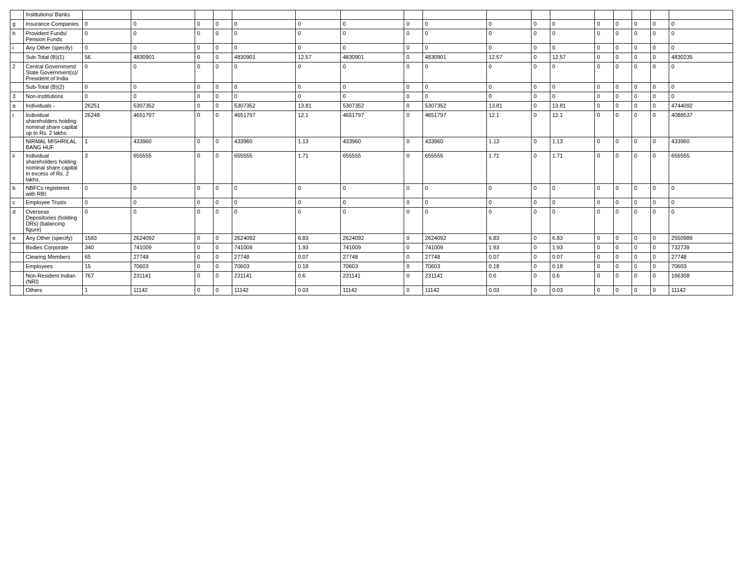| | Institutions/ Banks | | | | | | | | | | | | | | | | | |
| g | Insurance Companies | 0 | 0 | 0 | 0 | 0 | 0 | 0 | 0 | 0 | 0 | 0 | 0 | 0 | 0 | 0 | 0 | 0 |
| h | Provident Funds/ Pension Funds | 0 | 0 | 0 | 0 | 0 | 0 | 0 | 0 | 0 | 0 | 0 | 0 | 0 | 0 | 0 | 0 | 0 |
| i | Any Other (specify) | 0 | 0 | 0 | 0 | 0 | 0 | 0 | 0 | 0 | 0 | 0 | 0 | 0 | 0 | 0 | 0 | 0 |
| | Sub-Total (B)(1) | 56 | 4830901 | 0 | 0 | 4830901 | 12.57 | 4830901 | 0 | 4830901 | 12.57 | 0 | 12.57 | 0 | 0 | 0 | 0 | 4830235 |
| 2 | Central Government/ State Government(s)/ President of India | 0 | 0 | 0 | 0 | 0 | 0 | 0 | 0 | 0 | 0 | 0 | 0 | 0 | 0 | 0 | 0 | 0 |
| | Sub-Total (B)(2) | 0 | 0 | 0 | 0 | 0 | 0 | 0 | 0 | 0 | 0 | 0 | 0 | 0 | 0 | 0 | 0 | 0 |
| 3 | Non-institutions | 0 | 0 | 0 | 0 | 0 | 0 | 0 | 0 | 0 | 0 | 0 | 0 | 0 | 0 | 0 | 0 | 0 |
| a | Individuals - | 26251 | 5307352 | 0 | 0 | 5307352 | 13.81 | 5307352 | 0 | 5307352 | 13.81 | 0 | 13.81 | 0 | 0 | 0 | 0 | 4744092 |
| i | Individual shareholders holding nominal share capital up to Rs. 2 lakhs. | 26248 | 4651797 | 0 | 0 | 4651797 | 12.1 | 4651797 | 0 | 4651797 | 12.1 | 0 | 12.1 | 0 | 0 | 0 | 0 | 4088537 |
| | NIRMAL MISHRILAL BANG HUF | 1 | 433960 | 0 | 0 | 433960 | 1.13 | 433960 | 0 | 433960 | 1.13 | 0 | 1.13 | 0 | 0 | 0 | 0 | 433960 |
| ii | Individual shareholders holding nominal share capital in excess of Rs. 2 lakhs. | 3 | 655555 | 0 | 0 | 655555 | 1.71 | 655555 | 0 | 655555 | 1.71 | 0 | 1.71 | 0 | 0 | 0 | 0 | 655555 |
| b | NBFCs registered with RBI | 0 | 0 | 0 | 0 | 0 | 0 | 0 | 0 | 0 | 0 | 0 | 0 | 0 | 0 | 0 | 0 | 0 |
| c | Employee Trusts | 0 | 0 | 0 | 0 | 0 | 0 | 0 | 0 | 0 | 0 | 0 | 0 | 0 | 0 | 0 | 0 | 0 |
| d | Overseas Depositories (holding DRs) (balancing figure) | 0 | 0 | 0 | 0 | 0 | 0 | 0 | 0 | 0 | 0 | 0 | 0 | 0 | 0 | 0 | 0 | 0 |
| e | Any Other (specify) | 1583 | 2624092 | 0 | 0 | 2624092 | 6.83 | 2624092 | 0 | 2624092 | 6.83 | 0 | 6.83 | 0 | 0 | 0 | 0 | 2550989 |
| | Bodies Corporate | 340 | 741009 | 0 | 0 | 741009 | 1.93 | 741009 | 0 | 741009 | 1.93 | 0 | 1.93 | 0 | 0 | 0 | 0 | 732739 |
| | Clearing Members | 65 | 27748 | 0 | 0 | 27748 | 0.07 | 27748 | 0 | 27748 | 0.07 | 0 | 0.07 | 0 | 0 | 0 | 0 | 27748 |
| | Employees | 15 | 70603 | 0 | 0 | 70603 | 0.18 | 70603 | 0 | 70603 | 0.18 | 0 | 0.18 | 0 | 0 | 0 | 0 | 70603 |
| | Non-Resident Indian (NRI) | 767 | 231141 | 0 | 0 | 231141 | 0.6 | 231141 | 0 | 231141 | 0.6 | 0 | 0.6 | 0 | 0 | 0 | 0 | 166308 |
| | Others | 1 | 11142 | 0 | 0 | 11142 | 0.03 | 11142 | 0 | 11142 | 0.03 | 0 | 0.03 | 0 | 0 | 0 | 0 | 11142 |